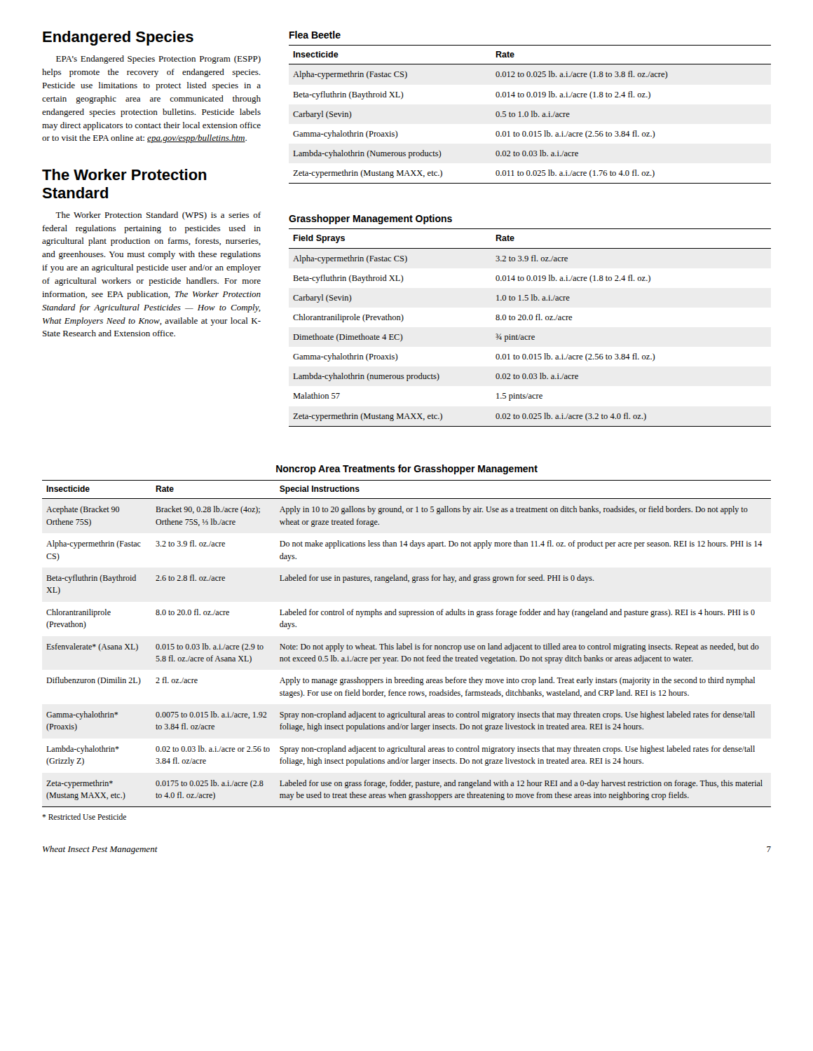Endangered Species
EPA’s Endangered Species Protection Program (ESPP) helps promote the recovery of endangered species. Pesticide use limitations to protect listed species in a certain geographic area are communicated through endangered species protection bulletins. Pesticide labels may direct applicators to contact their local extension office or to visit the EPA online at: epa.gov/espp/bulletins.htm.
The Worker Protection Standard
The Worker Protection Standard (WPS) is a series of federal regulations pertaining to pesticides used in agricultural plant production on farms, forests, nurseries, and greenhouses. You must comply with these regulations if you are an agricultural pesticide user and/or an employer of agricultural workers or pesticide handlers. For more information, see EPA publication, The Worker Protection Standard for Agricultural Pesticides — How to Comply, What Employers Need to Know, available at your local K-State Research and Extension office.
Flea Beetle
| Insecticide | Rate |
| --- | --- |
| Alpha-cypermethrin (Fastac CS) | 0.012 to 0.025 lb. a.i./acre (1.8 to 3.8 fl. oz./acre) |
| Beta-cyfluthrin (Baythroid XL) | 0.014 to 0.019 lb. a.i./acre (1.8 to 2.4 fl. oz.) |
| Carbaryl (Sevin) | 0.5 to 1.0 lb. a.i./acre |
| Gamma-cyhalothrin (Proaxis) | 0.01 to 0.015 lb. a.i./acre (2.56 to 3.84 fl. oz.) |
| Lambda-cyhalothrin (Numerous products) | 0.02 to 0.03 lb. a.i./acre |
| Zeta-cypermethrin (Mustang MAXX, etc.) | 0.011 to 0.025 lb. a.i./acre (1.76 to 4.0 fl. oz.) |
Grasshopper Management Options
| Field Sprays | Rate |
| --- | --- |
| Alpha-cypermethrin (Fastac CS) | 3.2 to 3.9 fl. oz./acre |
| Beta-cyfluthrin (Baythroid XL) | 0.014 to 0.019 lb. a.i./acre (1.8 to 2.4 fl. oz.) |
| Carbaryl (Sevin) | 1.0 to 1.5 lb. a.i./acre |
| Chlorantraniliprole (Prevathon) | 8.0 to 20.0 fl. oz./acre |
| Dimethoate (Dimethoate 4 EC) | ¾ pint/acre |
| Gamma-cyhalothrin (Proaxis) | 0.01 to 0.015 lb. a.i./acre (2.56 to 3.84 fl. oz.) |
| Lambda-cyhalothrin (numerous products) | 0.02 to 0.03 lb. a.i./acre |
| Malathion 57 | 1.5 pints/acre |
| Zeta-cypermethrin (Mustang MAXX, etc.) | 0.02 to 0.025 lb. a.i./acre (3.2 to 4.0 fl. oz.) |
Noncrop Area Treatments for Grasshopper Management
| Insecticide | Rate | Special Instructions |
| --- | --- | --- |
| Acephate (Bracket 90 Orthene 75S) | Bracket 90, 0.28 lb./acre (4oz); Orthene 75S, ⅓ lb./acre | Apply in 10 to 20 gallons by ground, or 1 to 5 gallons by air. Use as a treatment on ditch banks, roadsides, or field borders. Do not apply to wheat or graze treated forage. |
| Alpha-cypermethrin (Fastac CS) | 3.2 to 3.9 fl. oz./acre | Do not make applications less than 14 days apart. Do not apply more than 11.4 fl. oz. of product per acre per season. REI is 12 hours. PHI is 14 days. |
| Beta-cyfluthrin (Baythroid XL) | 2.6 to 2.8 fl. oz./acre | Labeled for use in pastures, rangeland, grass for hay, and grass grown for seed. PHI is 0 days. |
| Chlorantraniliprole (Prevathon) | 8.0 to 20.0 fl. oz./acre | Labeled for control of nymphs and supression of adults in grass forage fodder and hay (rangeland and pasture grass). REI is 4 hours. PHI is 0 days. |
| Esfenvalerate* (Asana XL) | 0.015 to 0.03 lb. a.i./acre (2.9 to 5.8 fl. oz./acre of Asana XL) | Note: Do not apply to wheat. This label is for noncrop use on land adjacent to tilled area to control migrating insects. Repeat as needed, but do not exceed 0.5 lb. a.i./acre per year. Do not feed the treated vegetation. Do not spray ditch banks or areas adjacent to water. |
| Diflubenzuron (Dimilin 2L) | 2 fl. oz./acre | Apply to manage grasshoppers in breeding areas before they move into crop land. Treat early instars (majority in the second to third nymphal stages). For use on field border, fence rows, roadsides, farmsteads, ditchbanks, wasteland, and CRP land. REI is 12 hours. |
| Gamma-cyhalothrin* (Proaxis) | 0.0075 to 0.015 lb. a.i./acre, 1.92 to 3.84 fl. oz/acre | Spray non-cropland adjacent to agricultural areas to control migratory insects that may threaten crops. Use highest labeled rates for dense/tall foliage, high insect populations and/or larger insects. Do not graze livestock in treated area. REI is 24 hours. |
| Lambda-cyhalothrin* (Grizzly Z) | 0.02 to 0.03 lb. a.i./acre or 2.56 to 3.84 fl. oz/acre | Spray non-cropland adjacent to agricultural areas to control migratory insects that may threaten crops. Use highest labeled rates for dense/tall foliage, high insect populations and/or larger insects. Do not graze livestock in treated area. REI is 24 hours. |
| Zeta-cypermethrin* (Mustang MAXX, etc.) | 0.0175 to 0.025 lb. a.i./acre (2.8 to 4.0 fl. oz./acre) | Labeled for use on grass forage, fodder, pasture, and rangeland with a 12 hour REI and a 0-day harvest restriction on forage. Thus, this material may be used to treat these areas when grasshoppers are threatening to move from these areas into neighboring crop fields. |
* Restricted Use Pesticide
Wheat Insect Pest Management
7